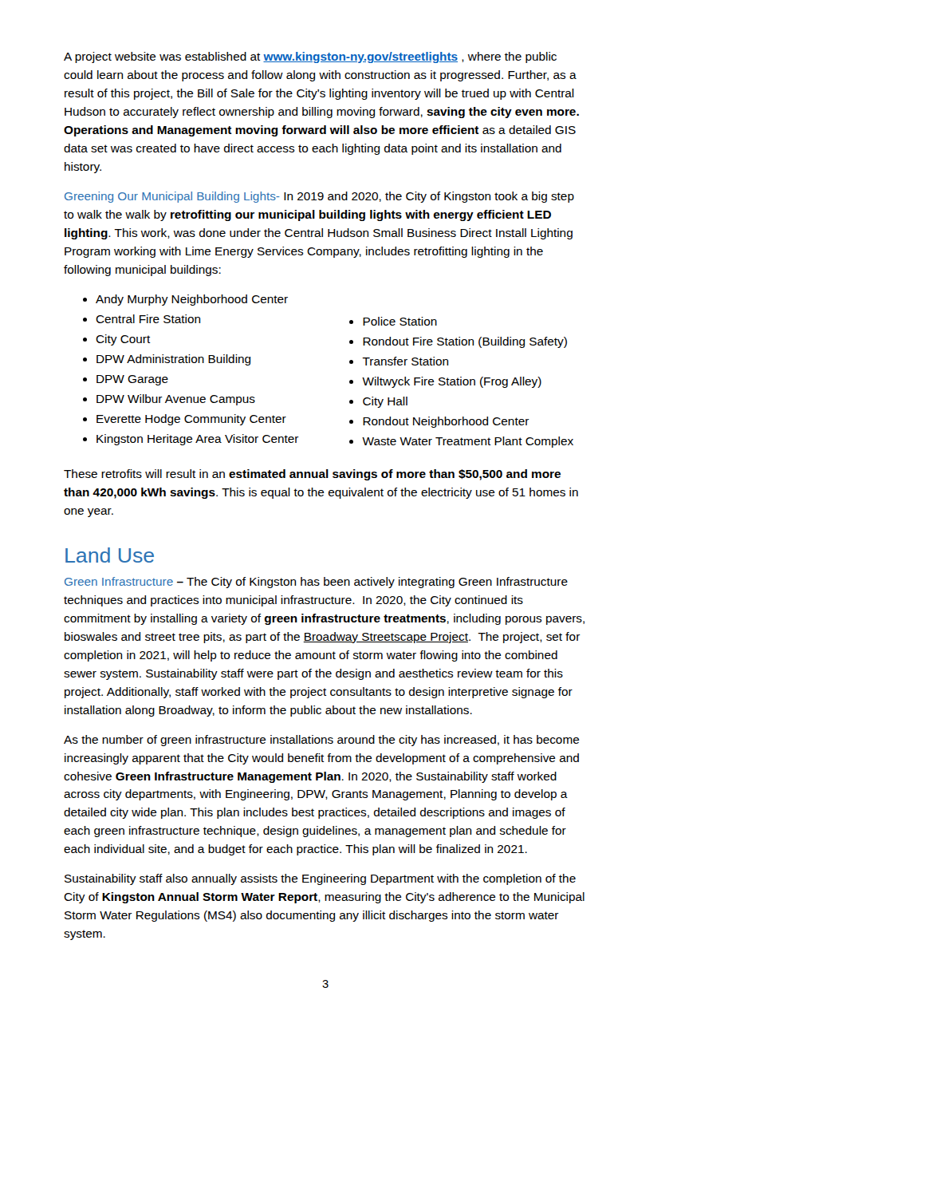A project website was established at www.kingston-ny.gov/streetlights , where the public could learn about the process and follow along with construction as it progressed. Further, as a result of this project, the Bill of Sale for the City's lighting inventory will be trued up with Central Hudson to accurately reflect ownership and billing moving forward, saving the city even more. Operations and Management moving forward will also be more efficient as a detailed GIS data set was created to have direct access to each lighting data point and its installation and history.
Greening Our Municipal Building Lights- In 2019 and 2020, the City of Kingston took a big step to walk the walk by retrofitting our municipal building lights with energy efficient LED lighting. This work, was done under the Central Hudson Small Business Direct Install Lighting Program working with Lime Energy Services Company, includes retrofitting lighting in the following municipal buildings:
Andy Murphy Neighborhood Center
Central Fire Station
City Court
DPW Administration Building
DPW Garage
DPW Wilbur Avenue Campus
Everette Hodge Community Center
Kingston Heritage Area Visitor Center
Police Station
Rondout Fire Station (Building Safety)
Transfer Station
Wiltwyck Fire Station (Frog Alley)
City Hall
Rondout Neighborhood Center
Waste Water Treatment Plant Complex
These retrofits will result in an estimated annual savings of more than $50,500 and more than 420,000 kWh savings. This is equal to the equivalent of the electricity use of 51 homes in one year.
Land Use
Green Infrastructure – The City of Kingston has been actively integrating Green Infrastructure techniques and practices into municipal infrastructure. In 2020, the City continued its commitment by installing a variety of green infrastructure treatments, including porous pavers, bioswales and street tree pits, as part of the Broadway Streetscape Project. The project, set for completion in 2021, will help to reduce the amount of storm water flowing into the combined sewer system. Sustainability staff were part of the design and aesthetics review team for this project. Additionally, staff worked with the project consultants to design interpretive signage for installation along Broadway, to inform the public about the new installations.
As the number of green infrastructure installations around the city has increased, it has become increasingly apparent that the City would benefit from the development of a comprehensive and cohesive Green Infrastructure Management Plan. In 2020, the Sustainability staff worked across city departments, with Engineering, DPW, Grants Management, Planning to develop a detailed city wide plan. This plan includes best practices, detailed descriptions and images of each green infrastructure technique, design guidelines, a management plan and schedule for each individual site, and a budget for each practice. This plan will be finalized in 2021.
Sustainability staff also annually assists the Engineering Department with the completion of the City of Kingston Annual Storm Water Report, measuring the City's adherence to the Municipal Storm Water Regulations (MS4) also documenting any illicit discharges into the storm water system.
3